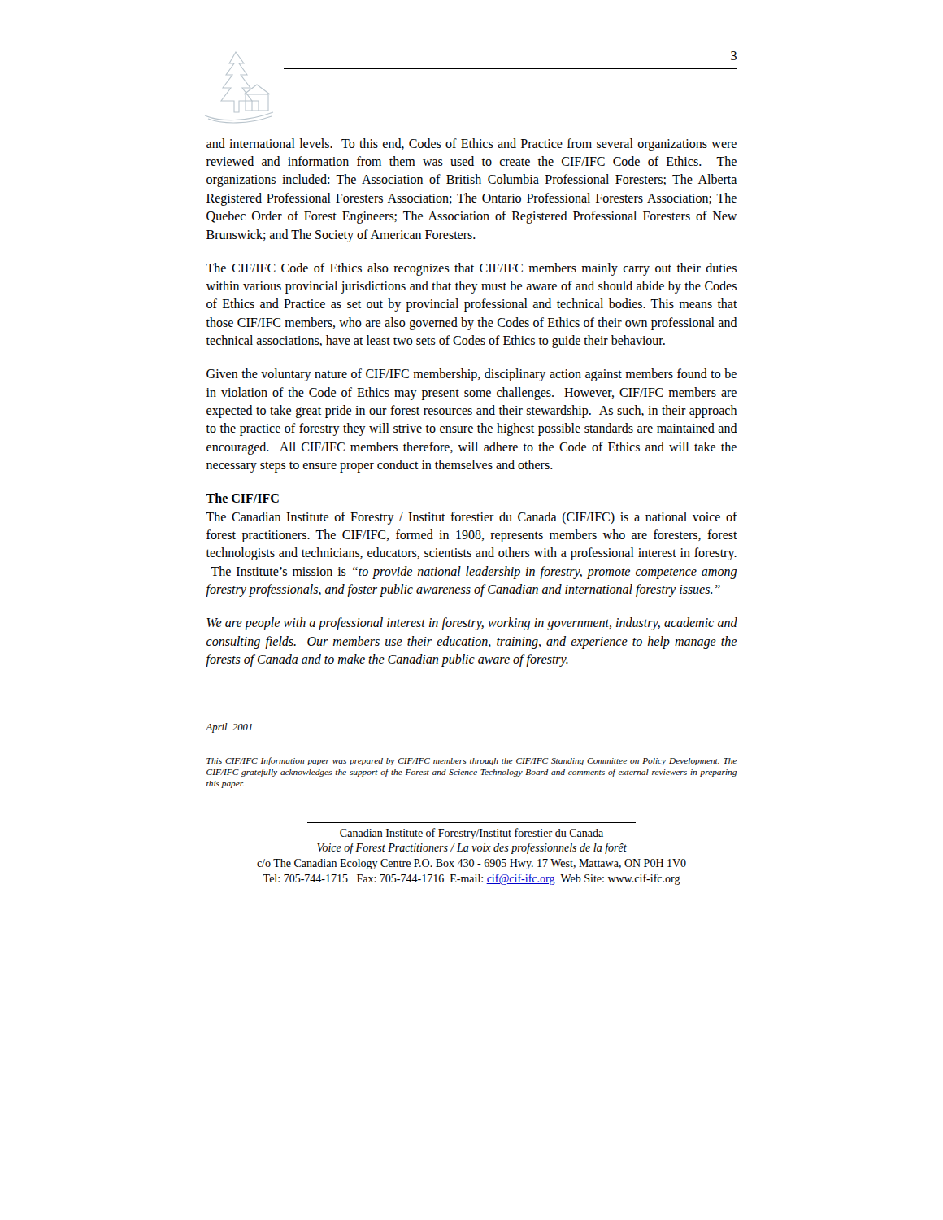3
and international levels. To this end, Codes of Ethics and Practice from several organizations were reviewed and information from them was used to create the CIF/IFC Code of Ethics. The organizations included: The Association of British Columbia Professional Foresters; The Alberta Registered Professional Foresters Association; The Ontario Professional Foresters Association; The Quebec Order of Forest Engineers; The Association of Registered Professional Foresters of New Brunswick; and The Society of American Foresters.
The CIF/IFC Code of Ethics also recognizes that CIF/IFC members mainly carry out their duties within various provincial jurisdictions and that they must be aware of and should abide by the Codes of Ethics and Practice as set out by provincial professional and technical bodies. This means that those CIF/IFC members, who are also governed by the Codes of Ethics of their own professional and technical associations, have at least two sets of Codes of Ethics to guide their behaviour.
Given the voluntary nature of CIF/IFC membership, disciplinary action against members found to be in violation of the Code of Ethics may present some challenges. However, CIF/IFC members are expected to take great pride in our forest resources and their stewardship. As such, in their approach to the practice of forestry they will strive to ensure the highest possible standards are maintained and encouraged. All CIF/IFC members therefore, will adhere to the Code of Ethics and will take the necessary steps to ensure proper conduct in themselves and others.
The CIF/IFC
The Canadian Institute of Forestry / Institut forestier du Canada (CIF/IFC) is a national voice of forest practitioners. The CIF/IFC, formed in 1908, represents members who are foresters, forest technologists and technicians, educators, scientists and others with a professional interest in forestry. The Institute’s mission is “to provide national leadership in forestry, promote competence among forestry professionals, and foster public awareness of Canadian and international forestry issues.”
We are people with a professional interest in forestry, working in government, industry, academic and consulting fields. Our members use their education, training, and experience to help manage the forests of Canada and to make the Canadian public aware of forestry.
April 2001
This CIF/IFC Information paper was prepared by CIF/IFC members through the CIF/IFC Standing Committee on Policy Development. The CIF/IFC gratefully acknowledges the support of the Forest and Science Technology Board and comments of external reviewers in preparing this paper.
Canadian Institute of Forestry/Institut forestier du Canada
Voice of Forest Practitioners / La voix des professionnels de la forêt
c/o The Canadian Ecology Centre P.O. Box 430 - 6905 Hwy. 17 West, Mattawa, ON P0H 1V0
Tel: 705-744-1715 Fax: 705-744-1716 E-mail: cif@cif-ifc.org Web Site: www.cif-ifc.org